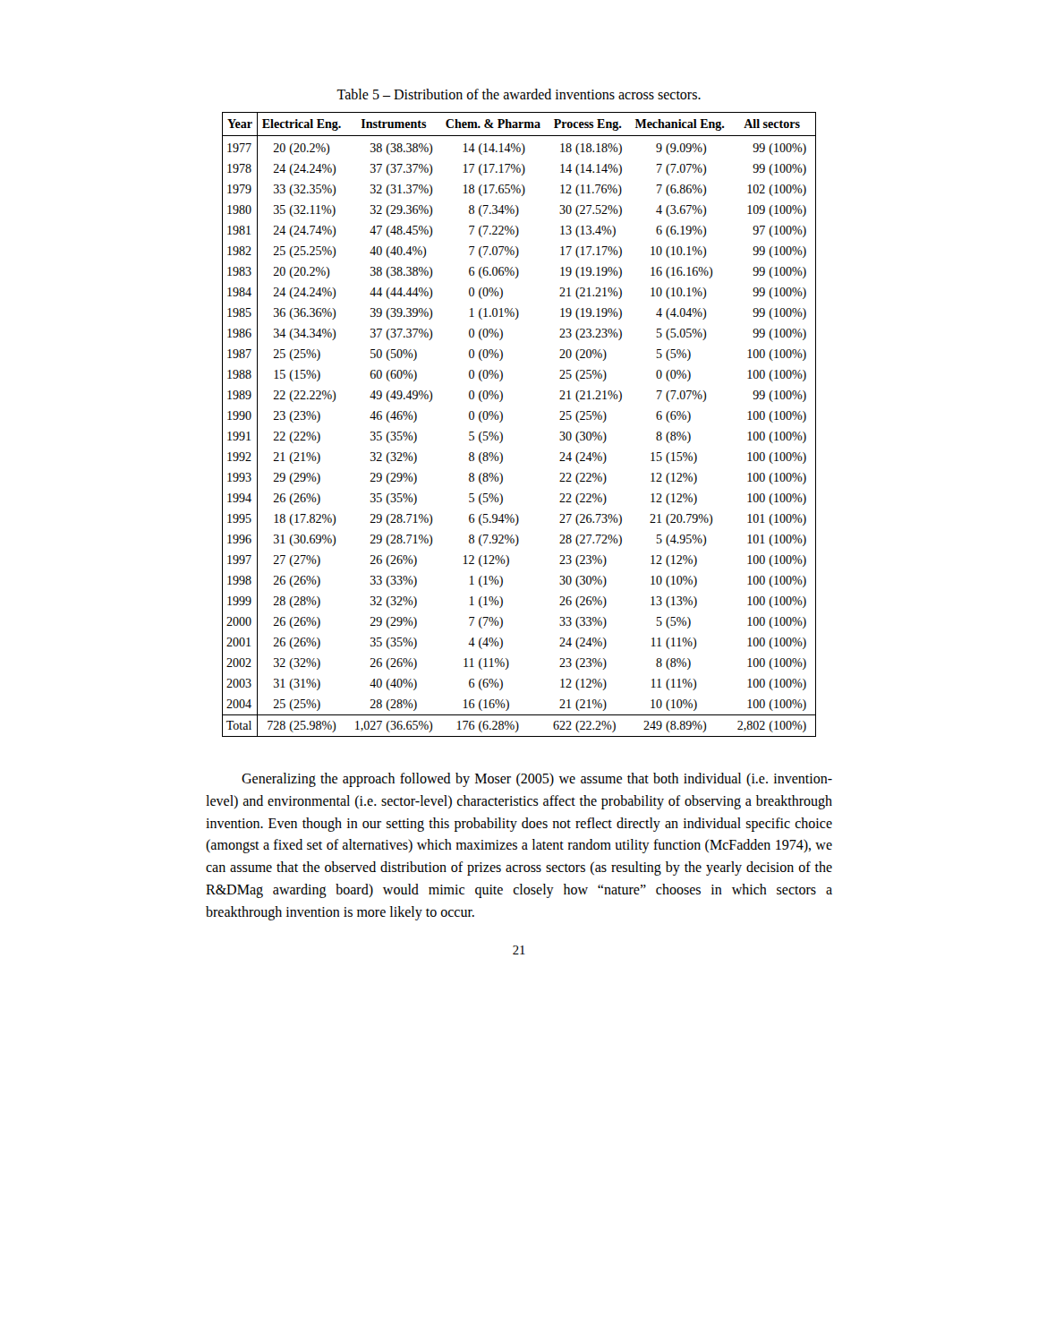Table 5 – Distribution of the awarded inventions across sectors.
| Year | Electrical Eng. | Instruments | Chem. & Pharma | Process Eng. | Mechanical Eng. | All sectors |
| --- | --- | --- | --- | --- | --- | --- |
| 1977 | 20 | (20.2%) | 38 | (38.38%) | 14 | (14.14%) | 18 | (18.18%) | 9 | (9.09%) | 99 | (100%) |
| 1978 | 24 | (24.24%) | 37 | (37.37%) | 17 | (17.17%) | 14 | (14.14%) | 7 | (7.07%) | 99 | (100%) |
| 1979 | 33 | (32.35%) | 32 | (31.37%) | 18 | (17.65%) | 12 | (11.76%) | 7 | (6.86%) | 102 | (100%) |
| 1980 | 35 | (32.11%) | 32 | (29.36%) | 8 | (7.34%) | 30 | (27.52%) | 4 | (3.67%) | 109 | (100%) |
| 1981 | 24 | (24.74%) | 47 | (48.45%) | 7 | (7.22%) | 13 | (13.4%) | 6 | (6.19%) | 97 | (100%) |
| 1982 | 25 | (25.25%) | 40 | (40.4%) | 7 | (7.07%) | 17 | (17.17%) | 10 | (10.1%) | 99 | (100%) |
| 1983 | 20 | (20.2%) | 38 | (38.38%) | 6 | (6.06%) | 19 | (19.19%) | 16 | (16.16%) | 99 | (100%) |
| 1984 | 24 | (24.24%) | 44 | (44.44%) | 0 | (0%) | 21 | (21.21%) | 10 | (10.1%) | 99 | (100%) |
| 1985 | 36 | (36.36%) | 39 | (39.39%) | 1 | (1.01%) | 19 | (19.19%) | 4 | (4.04%) | 99 | (100%) |
| 1986 | 34 | (34.34%) | 37 | (37.37%) | 0 | (0%) | 23 | (23.23%) | 5 | (5.05%) | 99 | (100%) |
| 1987 | 25 | (25%) | 50 | (50%) | 0 | (0%) | 20 | (20%) | 5 | (5%) | 100 | (100%) |
| 1988 | 15 | (15%) | 60 | (60%) | 0 | (0%) | 25 | (25%) | 0 | (0%) | 100 | (100%) |
| 1989 | 22 | (22.22%) | 49 | (49.49%) | 0 | (0%) | 21 | (21.21%) | 7 | (7.07%) | 99 | (100%) |
| 1990 | 23 | (23%) | 46 | (46%) | 0 | (0%) | 25 | (25%) | 6 | (6%) | 100 | (100%) |
| 1991 | 22 | (22%) | 35 | (35%) | 5 | (5%) | 30 | (30%) | 8 | (8%) | 100 | (100%) |
| 1992 | 21 | (21%) | 32 | (32%) | 8 | (8%) | 24 | (24%) | 15 | (15%) | 100 | (100%) |
| 1993 | 29 | (29%) | 29 | (29%) | 8 | (8%) | 22 | (22%) | 12 | (12%) | 100 | (100%) |
| 1994 | 26 | (26%) | 35 | (35%) | 5 | (5%) | 22 | (22%) | 12 | (12%) | 100 | (100%) |
| 1995 | 18 | (17.82%) | 29 | (28.71%) | 6 | (5.94%) | 27 | (26.73%) | 21 | (20.79%) | 101 | (100%) |
| 1996 | 31 | (30.69%) | 29 | (28.71%) | 8 | (7.92%) | 28 | (27.72%) | 5 | (4.95%) | 101 | (100%) |
| 1997 | 27 | (27%) | 26 | (26%) | 12 | (12%) | 23 | (23%) | 12 | (12%) | 100 | (100%) |
| 1998 | 26 | (26%) | 33 | (33%) | 1 | (1%) | 30 | (30%) | 10 | (10%) | 100 | (100%) |
| 1999 | 28 | (28%) | 32 | (32%) | 1 | (1%) | 26 | (26%) | 13 | (13%) | 100 | (100%) |
| 2000 | 26 | (26%) | 29 | (29%) | 7 | (7%) | 33 | (33%) | 5 | (5%) | 100 | (100%) |
| 2001 | 26 | (26%) | 35 | (35%) | 4 | (4%) | 24 | (24%) | 11 | (11%) | 100 | (100%) |
| 2002 | 32 | (32%) | 26 | (26%) | 11 | (11%) | 23 | (23%) | 8 | (8%) | 100 | (100%) |
| 2003 | 31 | (31%) | 40 | (40%) | 6 | (6%) | 12 | (12%) | 11 | (11%) | 100 | (100%) |
| 2004 | 25 | (25%) | 28 | (28%) | 16 | (16%) | 21 | (21%) | 10 | (10%) | 100 | (100%) |
| Total | 728 | (25.98%) | 1,027 | (36.65%) | 176 | (6.28%) | 622 | (22.2%) | 249 | (8.89%) | 2,802 | (100%) |
Generalizing the approach followed by Moser (2005) we assume that both individual (i.e. invention-level) and environmental (i.e. sector-level) characteristics affect the probability of observing a breakthrough invention. Even though in our setting this probability does not reflect directly an individual specific choice (amongst a fixed set of alternatives) which maximizes a latent random utility function (McFadden 1974), we can assume that the observed distribution of prizes across sectors (as resulting by the yearly decision of the R&DMag awarding board) would mimic quite closely how “nature” chooses in which sectors a breakthrough invention is more likely to occur.
21